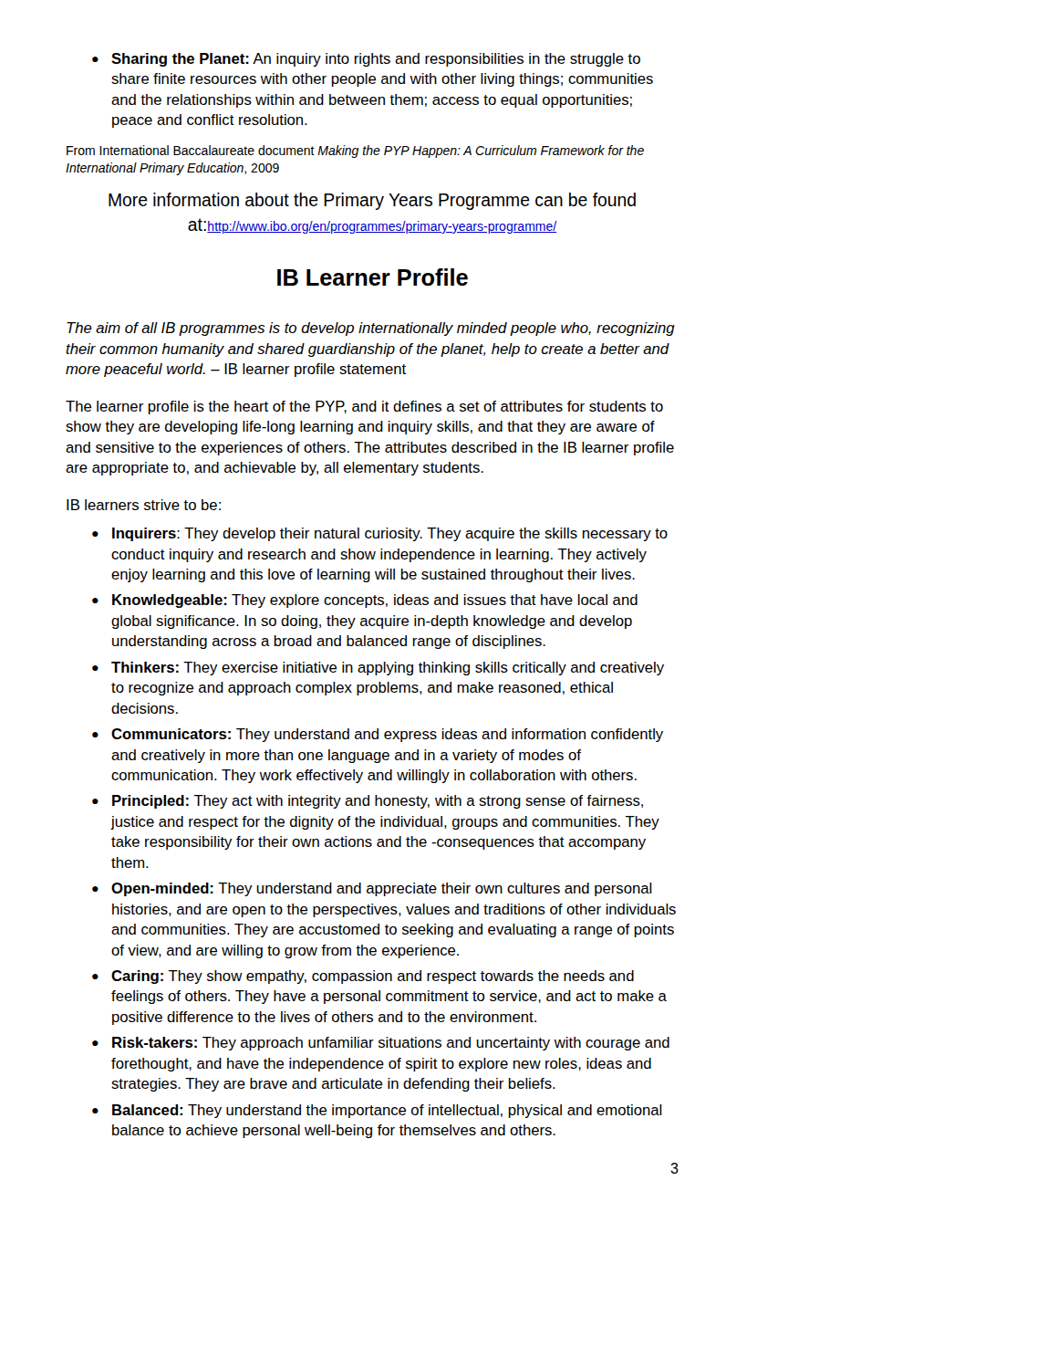Sharing the Planet: An inquiry into rights and responsibilities in the struggle to share finite resources with other people and with other living things; communities and the relationships within and between them; access to equal opportunities; peace and conflict resolution.
From International Baccalaureate document Making the PYP Happen: A Curriculum Framework for the International Primary Education, 2009
More information about the Primary Years Programme can be found
at:http://www.ibo.org/en/programmes/primary-years-programme/
IB Learner Profile
The aim of all IB programmes is to develop internationally minded people who, recognizing their common humanity and shared guardianship of the planet, help to create a better and more peaceful world. – IB learner profile statement
The learner profile is the heart of the PYP, and it defines a set of attributes for students to show they are developing life-long learning and inquiry skills, and that they are aware of and sensitive to the experiences of others. The attributes described in the IB learner profile are appropriate to, and achievable by, all elementary students.
IB learners strive to be:
Inquirers: They develop their natural curiosity. They acquire the skills necessary to conduct inquiry and research and show independence in learning. They actively enjoy learning and this love of learning will be sustained throughout their lives.
Knowledgeable: They explore concepts, ideas and issues that have local and global significance. In so doing, they acquire in-depth knowledge and develop understanding across a broad and balanced range of disciplines.
Thinkers: They exercise initiative in applying thinking skills critically and creatively to recognize and approach complex problems, and make reasoned, ethical decisions.
Communicators: They understand and express ideas and information confidently and creatively in more than one language and in a variety of modes of communication. They work effectively and willingly in collaboration with others.
Principled: They act with integrity and honesty, with a strong sense of fairness, justice and respect for the dignity of the individual, groups and communities. They take responsibility for their own actions and the -consequences that accompany them.
Open-minded: They understand and appreciate their own cultures and personal histories, and are open to the perspectives, values and traditions of other individuals and communities. They are accustomed to seeking and evaluating a range of points of view, and are willing to grow from the experience.
Caring: They show empathy, compassion and respect towards the needs and feelings of others. They have a personal commitment to service, and act to make a positive difference to the lives of others and to the environment.
Risk-takers: They approach unfamiliar situations and uncertainty with courage and forethought, and have the independence of spirit to explore new roles, ideas and strategies. They are brave and articulate in defending their beliefs.
Balanced: They understand the importance of intellectual, physical and emotional balance to achieve personal well-being for themselves and others.
3